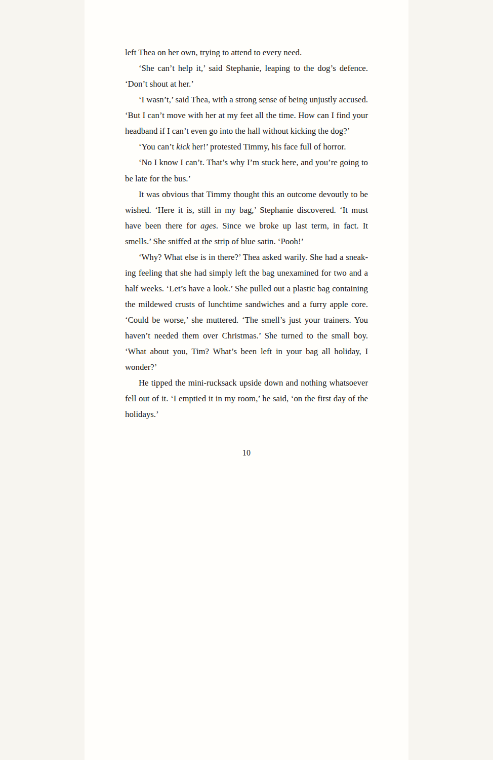left Thea on her own, trying to attend to every need.
‘She can’t help it,’ said Stephanie, leaping to the dog’s defence. ‘Don’t shout at her.’
‘I wasn’t,’ said Thea, with a strong sense of being unjustly accused. ‘But I can’t move with her at my feet all the time. How can I find your headband if I can’t even go into the hall without kicking the dog?’
‘You can’t kick her!’ protested Timmy, his face full of horror.
‘No I know I can’t. That’s why I’m stuck here, and you’re going to be late for the bus.’
It was obvious that Timmy thought this an outcome devoutly to be wished. ‘Here it is, still in my bag,’ Stephanie discovered. ‘It must have been there for ages. Since we broke up last term, in fact. It smells.’ She sniffed at the strip of blue satin. ‘Pooh!’
‘Why? What else is in there?’ Thea asked warily. She had a sneaking feeling that she had simply left the bag unexamined for two and a half weeks. ‘Let’s have a look.’ She pulled out a plastic bag containing the mildewed crusts of lunchtime sandwiches and a furry apple core. ‘Could be worse,’ she muttered. ‘The smell’s just your trainers. You haven’t needed them over Christmas.’ She turned to the small boy. ‘What about you, Tim? What’s been left in your bag all holiday, I wonder?’
He tipped the mini-rucksack upside down and nothing whatsoever fell out of it. ‘I emptied it in my room,’ he said, ‘on the first day of the holidays.’
10